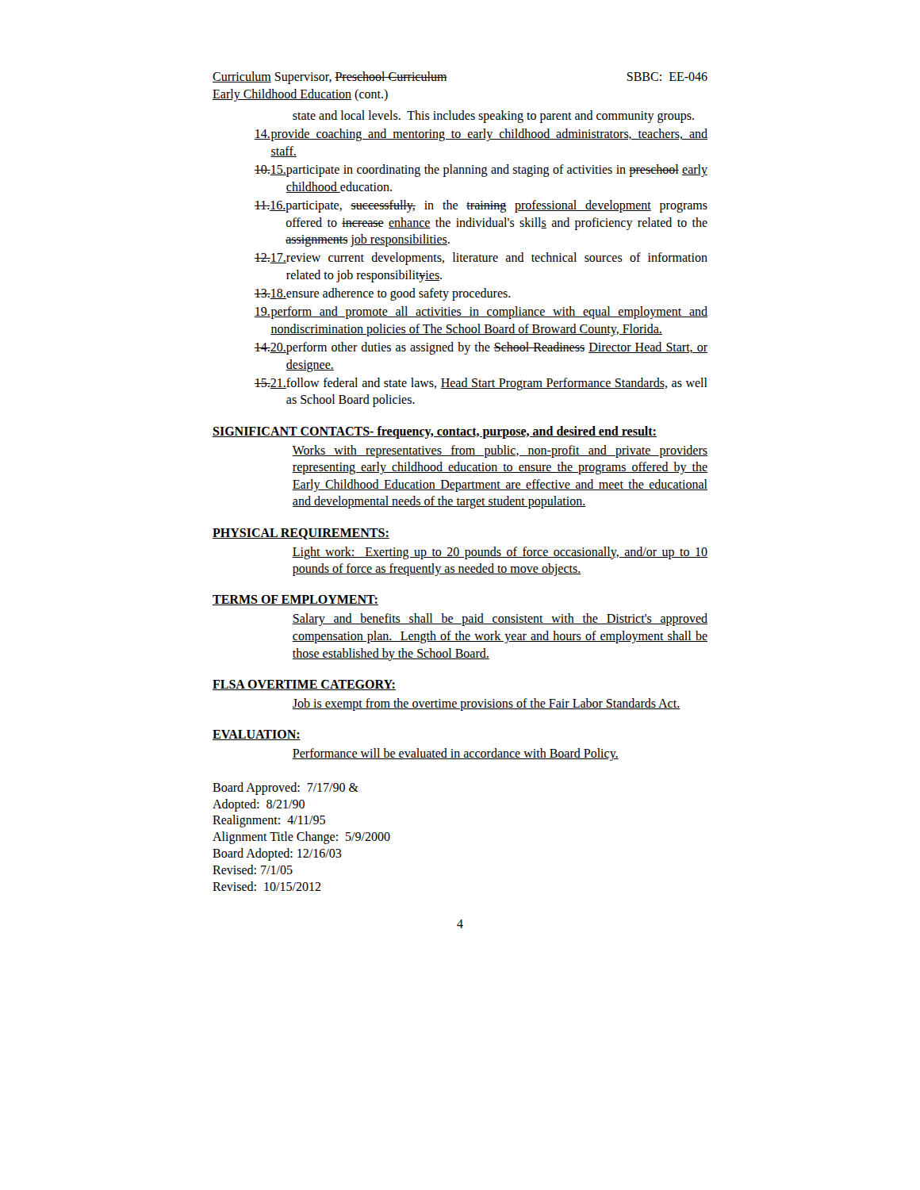Curriculum Supervisor, Preschool Curriculum
SBBC: EE-046
Early Childhood Education (cont.)
state and local levels. This includes speaking to parent and community groups.
14. provide coaching and mentoring to early childhood administrators, teachers, and staff.
10. 15. participate in coordinating the planning and staging of activities in preschool early childhood education.
11. 16. participate, successfully, in the training professional development programs offered to increase enhance the individual's skills and proficiency related to the assignments job responsibilities.
12. 17. review current developments, literature and technical sources of information related to job responsibilityies.
13. 18. ensure adherence to good safety procedures.
19. perform and promote all activities in compliance with equal employment and nondiscrimination policies of The School Board of Broward County, Florida.
14. 20. perform other duties as assigned by the School Readiness Director Head Start, or designee.
15. 21. follow federal and state laws, Head Start Program Performance Standards, as well as School Board policies.
SIGNIFICANT CONTACTS- frequency, contact, purpose, and desired end result:
Works with representatives from public, non-profit and private providers representing early childhood education to ensure the programs offered by the Early Childhood Education Department are effective and meet the educational and developmental needs of the target student population.
PHYSICAL REQUIREMENTS:
Light work: Exerting up to 20 pounds of force occasionally, and/or up to 10 pounds of force as frequently as needed to move objects.
TERMS OF EMPLOYMENT:
Salary and benefits shall be paid consistent with the District's approved compensation plan. Length of the work year and hours of employment shall be those established by the School Board.
FLSA OVERTIME CATEGORY:
Job is exempt from the overtime provisions of the Fair Labor Standards Act.
EVALUATION:
Performance will be evaluated in accordance with Board Policy.
Board Approved: 7/17/90 &
Adopted: 8/21/90
Realignment: 4/11/95
Alignment Title Change: 5/9/2000
Board Adopted: 12/16/03
Revised: 7/1/05
Revised: 10/15/2012
4